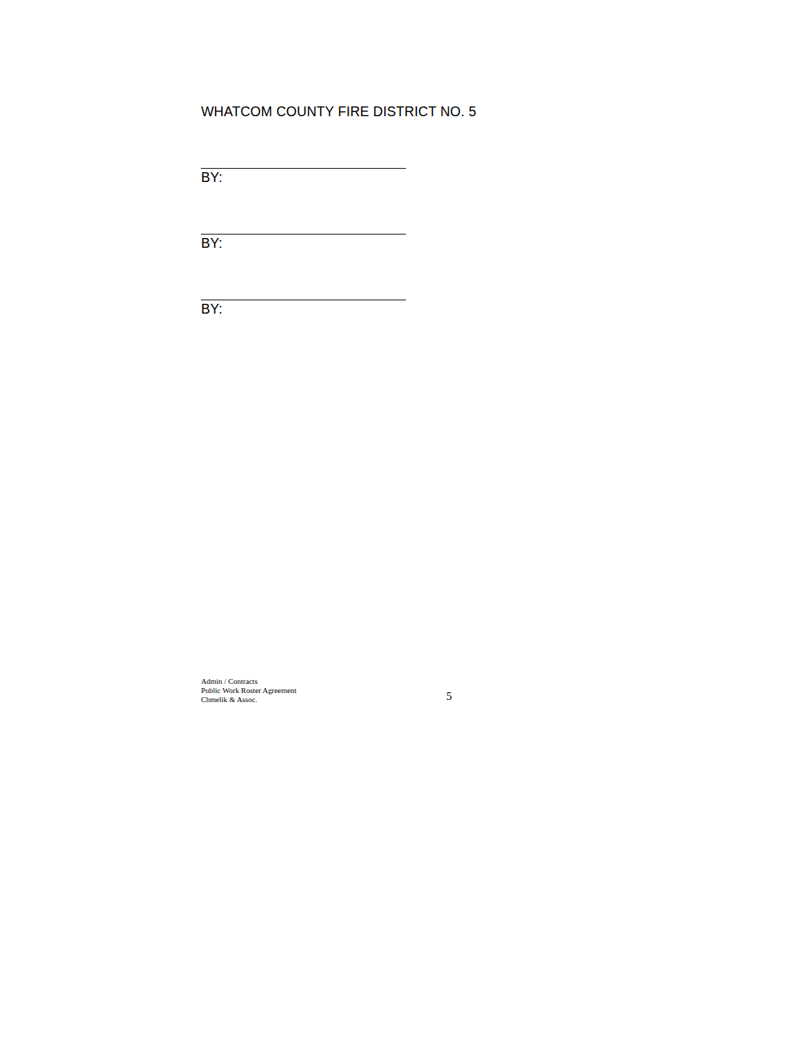WHATCOM COUNTY FIRE DISTRICT NO. 5
BY:
BY:
BY:
Admin / Contracts
Public Work Roster Agreement
Chmelik & Assoc.
5